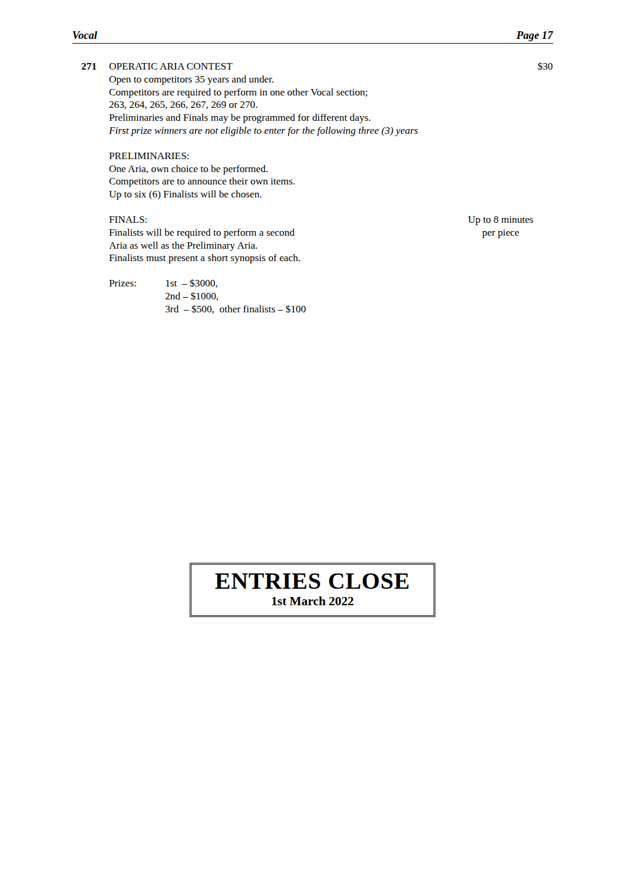Vocal Page 17
271
OPERATIC ARIA CONTEST
Open to competitors 35 years and under.
Competitors are required to perform in one other Vocal section;
263, 264, 265, 266, 267, 269 or 270.
Preliminaries and Finals may be programmed for different days.
First prize winners are not eligible to enter for the following three (3) years
PRELIMINARIES:
One Aria, own choice to be performed.
Competitors are to announce their own items.
Up to six (6) Finalists will be chosen.
FINALS:
Finalists will be required to perform a second
Aria as well as the Preliminary Aria.
Finalists must present a short synopsis of each.
Up to 8 minutes
per piece
Prizes:
1st – $3000,
2nd – $1000,
3rd – $500, other finalists – $100
$30
ENTRIES CLOSE
1st March 2022